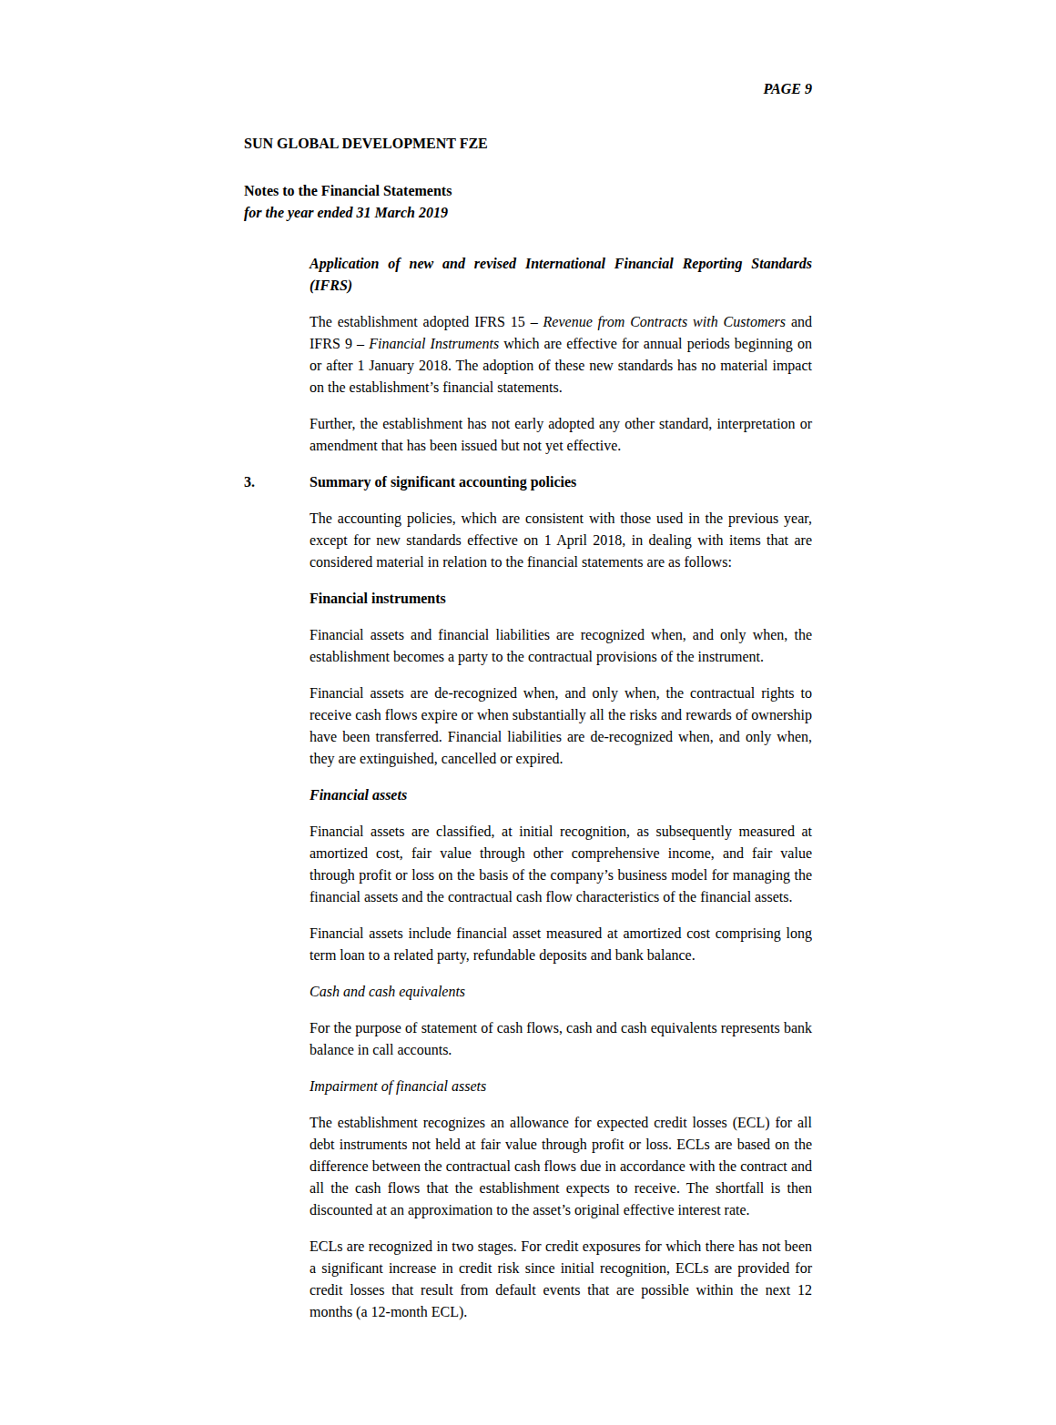PAGE 9
SUN GLOBAL DEVELOPMENT FZE
Notes to the Financial Statements
for the year ended 31 March 2019
Application of new and revised International Financial Reporting Standards (IFRS)
The establishment adopted IFRS 15 – Revenue from Contracts with Customers and IFRS 9 – Financial Instruments which are effective for annual periods beginning on or after 1 January 2018. The adoption of these new standards has no material impact on the establishment’s financial statements.
Further, the establishment has not early adopted any other standard, interpretation or amendment that has been issued but not yet effective.
3.
Summary of significant accounting policies
The accounting policies, which are consistent with those used in the previous year, except for new standards effective on 1 April 2018, in dealing with items that are considered material in relation to the financial statements are as follows:
Financial instruments
Financial assets and financial liabilities are recognized when, and only when, the establishment becomes a party to the contractual provisions of the instrument.
Financial assets are de-recognized when, and only when, the contractual rights to receive cash flows expire or when substantially all the risks and rewards of ownership have been transferred. Financial liabilities are de-recognized when, and only when, they are extinguished, cancelled or expired.
Financial assets
Financial assets are classified, at initial recognition, as subsequently measured at amortized cost, fair value through other comprehensive income, and fair value through profit or loss on the basis of the company’s business model for managing the financial assets and the contractual cash flow characteristics of the financial assets.
Financial assets include financial asset measured at amortized cost comprising long term loan to a related party, refundable deposits and bank balance.
Cash and cash equivalents
For the purpose of statement of cash flows, cash and cash equivalents represents bank balance in call accounts.
Impairment of financial assets
The establishment recognizes an allowance for expected credit losses (ECL) for all debt instruments not held at fair value through profit or loss. ECLs are based on the difference between the contractual cash flows due in accordance with the contract and all the cash flows that the establishment expects to receive. The shortfall is then discounted at an approximation to the asset’s original effective interest rate.
ECLs are recognized in two stages. For credit exposures for which there has not been a significant increase in credit risk since initial recognition, ECLs are provided for credit losses that result from default events that are possible within the next 12 months (a 12-month ECL).